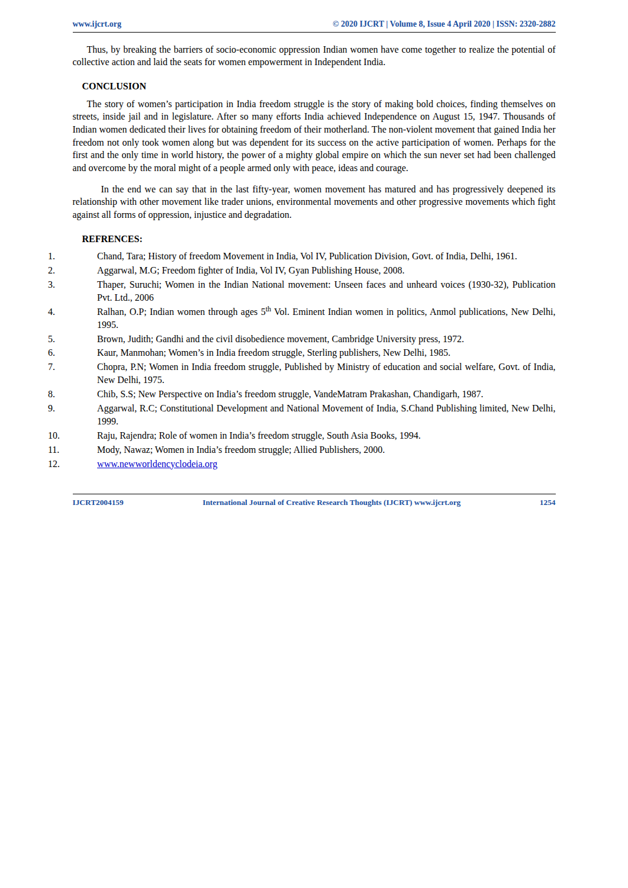www.ijcrt.org © 2020 IJCRT | Volume 8, Issue 4 April 2020 | ISSN: 2320-2882
Thus, by breaking the barriers of socio-economic oppression Indian women have come together to realize the potential of collective action and laid the seats for women empowerment in Independent India.
CONCLUSION
The story of women’s participation in India freedom struggle is the story of making bold choices, finding themselves on streets, inside jail and in legislature. After so many efforts India achieved Independence on August 15, 1947. Thousands of Indian women dedicated their lives for obtaining freedom of their motherland. The non-violent movement that gained India her freedom not only took women along but was dependent for its success on the active participation of women. Perhaps for the first and the only time in world history, the power of a mighty global empire on which the sun never set had been challenged and overcome by the moral might of a people armed only with peace, ideas and courage.
In the end we can say that in the last fifty-year, women movement has matured and has progressively deepened its relationship with other movement like trader unions, environmental movements and other progressive movements which fight against all forms of oppression, injustice and degradation.
REFRENCES:
Chand, Tara; History of freedom Movement in India, Vol IV, Publication Division, Govt. of India, Delhi, 1961.
Aggarwal, M.G; Freedom fighter of India, Vol IV, Gyan Publishing House, 2008.
Thaper, Suruchi; Women in the Indian National movement: Unseen faces and unheard voices (1930-32), Publication Pvt. Ltd., 2006
Ralhan, O.P; Indian women through ages 5th Vol. Eminent Indian women in politics, Anmol publications, New Delhi, 1995.
Brown, Judith; Gandhi and the civil disobedience movement, Cambridge University press, 1972.
Kaur, Manmohan; Women’s in India freedom struggle, Sterling publishers, New Delhi, 1985.
Chopra, P.N; Women in India freedom struggle, Published by Ministry of education and social welfare, Govt. of India, New Delhi, 1975.
Chib, S.S; New Perspective on India’s freedom struggle, VandeMatram Prakashan, Chandigarh, 1987.
Aggarwal, R.C; Constitutional Development and National Movement of India, S.Chand Publishing limited, New Delhi, 1999.
Raju, Rajendra; Role of women in India’s freedom struggle, South Asia Books, 1994.
Mody, Nawaz; Women in India’s freedom struggle; Allied Publishers, 2000.
www.newworldencyclodeia.org
IJCRT2004159 International Journal of Creative Research Thoughts (IJCRT) www.ijcrt.org 1254